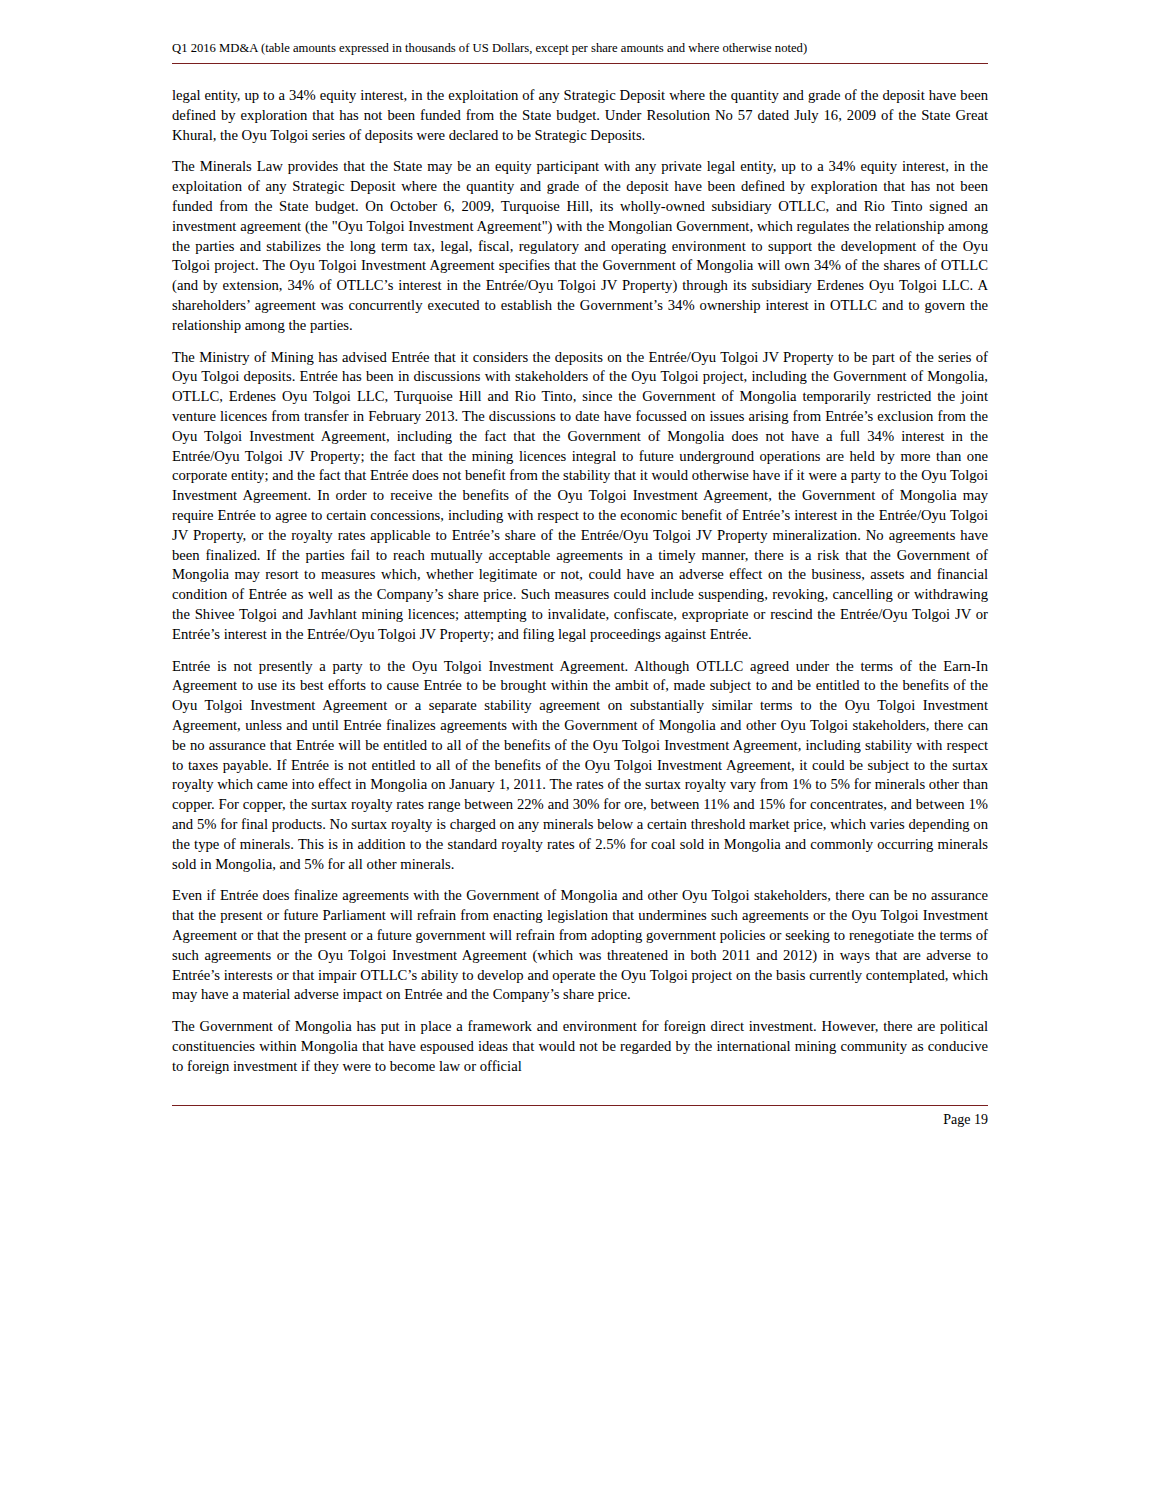Q1 2016 MD&A (table amounts expressed in thousands of US Dollars, except per share amounts and where otherwise noted)
legal entity, up to a 34% equity interest, in the exploitation of any Strategic Deposit where the quantity and grade of the deposit have been defined by exploration that has not been funded from the State budget. Under Resolution No 57 dated July 16, 2009 of the State Great Khural, the Oyu Tolgoi series of deposits were declared to be Strategic Deposits.
The Minerals Law provides that the State may be an equity participant with any private legal entity, up to a 34% equity interest, in the exploitation of any Strategic Deposit where the quantity and grade of the deposit have been defined by exploration that has not been funded from the State budget. On October 6, 2009, Turquoise Hill, its wholly-owned subsidiary OTLLC, and Rio Tinto signed an investment agreement (the "Oyu Tolgoi Investment Agreement") with the Mongolian Government, which regulates the relationship among the parties and stabilizes the long term tax, legal, fiscal, regulatory and operating environment to support the development of the Oyu Tolgoi project. The Oyu Tolgoi Investment Agreement specifies that the Government of Mongolia will own 34% of the shares of OTLLC (and by extension, 34% of OTLLC’s interest in the Entrée/Oyu Tolgoi JV Property) through its subsidiary Erdenes Oyu Tolgoi LLC. A shareholders’ agreement was concurrently executed to establish the Government’s 34% ownership interest in OTLLC and to govern the relationship among the parties.
The Ministry of Mining has advised Entrée that it considers the deposits on the Entrée/Oyu Tolgoi JV Property to be part of the series of Oyu Tolgoi deposits. Entrée has been in discussions with stakeholders of the Oyu Tolgoi project, including the Government of Mongolia, OTLLC, Erdenes Oyu Tolgoi LLC, Turquoise Hill and Rio Tinto, since the Government of Mongolia temporarily restricted the joint venture licences from transfer in February 2013. The discussions to date have focussed on issues arising from Entrée’s exclusion from the Oyu Tolgoi Investment Agreement, including the fact that the Government of Mongolia does not have a full 34% interest in the Entrée/Oyu Tolgoi JV Property; the fact that the mining licences integral to future underground operations are held by more than one corporate entity; and the fact that Entrée does not benefit from the stability that it would otherwise have if it were a party to the Oyu Tolgoi Investment Agreement. In order to receive the benefits of the Oyu Tolgoi Investment Agreement, the Government of Mongolia may require Entrée to agree to certain concessions, including with respect to the economic benefit of Entrée’s interest in the Entrée/Oyu Tolgoi JV Property, or the royalty rates applicable to Entrée’s share of the Entrée/Oyu Tolgoi JV Property mineralization. No agreements have been finalized. If the parties fail to reach mutually acceptable agreements in a timely manner, there is a risk that the Government of Mongolia may resort to measures which, whether legitimate or not, could have an adverse effect on the business, assets and financial condition of Entrée as well as the Company’s share price. Such measures could include suspending, revoking, cancelling or withdrawing the Shivee Tolgoi and Javhlant mining licences; attempting to invalidate, confiscate, expropriate or rescind the Entrée/Oyu Tolgoi JV or Entrée’s interest in the Entrée/Oyu Tolgoi JV Property; and filing legal proceedings against Entrée.
Entrée is not presently a party to the Oyu Tolgoi Investment Agreement. Although OTLLC agreed under the terms of the Earn-In Agreement to use its best efforts to cause Entrée to be brought within the ambit of, made subject to and be entitled to the benefits of the Oyu Tolgoi Investment Agreement or a separate stability agreement on substantially similar terms to the Oyu Tolgoi Investment Agreement, unless and until Entrée finalizes agreements with the Government of Mongolia and other Oyu Tolgoi stakeholders, there can be no assurance that Entrée will be entitled to all of the benefits of the Oyu Tolgoi Investment Agreement, including stability with respect to taxes payable. If Entrée is not entitled to all of the benefits of the Oyu Tolgoi Investment Agreement, it could be subject to the surtax royalty which came into effect in Mongolia on January 1, 2011. The rates of the surtax royalty vary from 1% to 5% for minerals other than copper. For copper, the surtax royalty rates range between 22% and 30% for ore, between 11% and 15% for concentrates, and between 1% and 5% for final products. No surtax royalty is charged on any minerals below a certain threshold market price, which varies depending on the type of minerals. This is in addition to the standard royalty rates of 2.5% for coal sold in Mongolia and commonly occurring minerals sold in Mongolia, and 5% for all other minerals.
Even if Entrée does finalize agreements with the Government of Mongolia and other Oyu Tolgoi stakeholders, there can be no assurance that the present or future Parliament will refrain from enacting legislation that undermines such agreements or the Oyu Tolgoi Investment Agreement or that the present or a future government will refrain from adopting government policies or seeking to renegotiate the terms of such agreements or the Oyu Tolgoi Investment Agreement (which was threatened in both 2011 and 2012) in ways that are adverse to Entrée’s interests or that impair OTLLC’s ability to develop and operate the Oyu Tolgoi project on the basis currently contemplated, which may have a material adverse impact on Entrée and the Company’s share price.
The Government of Mongolia has put in place a framework and environment for foreign direct investment. However, there are political constituencies within Mongolia that have espoused ideas that would not be regarded by the international mining community as conducive to foreign investment if they were to become law or official
Page 19